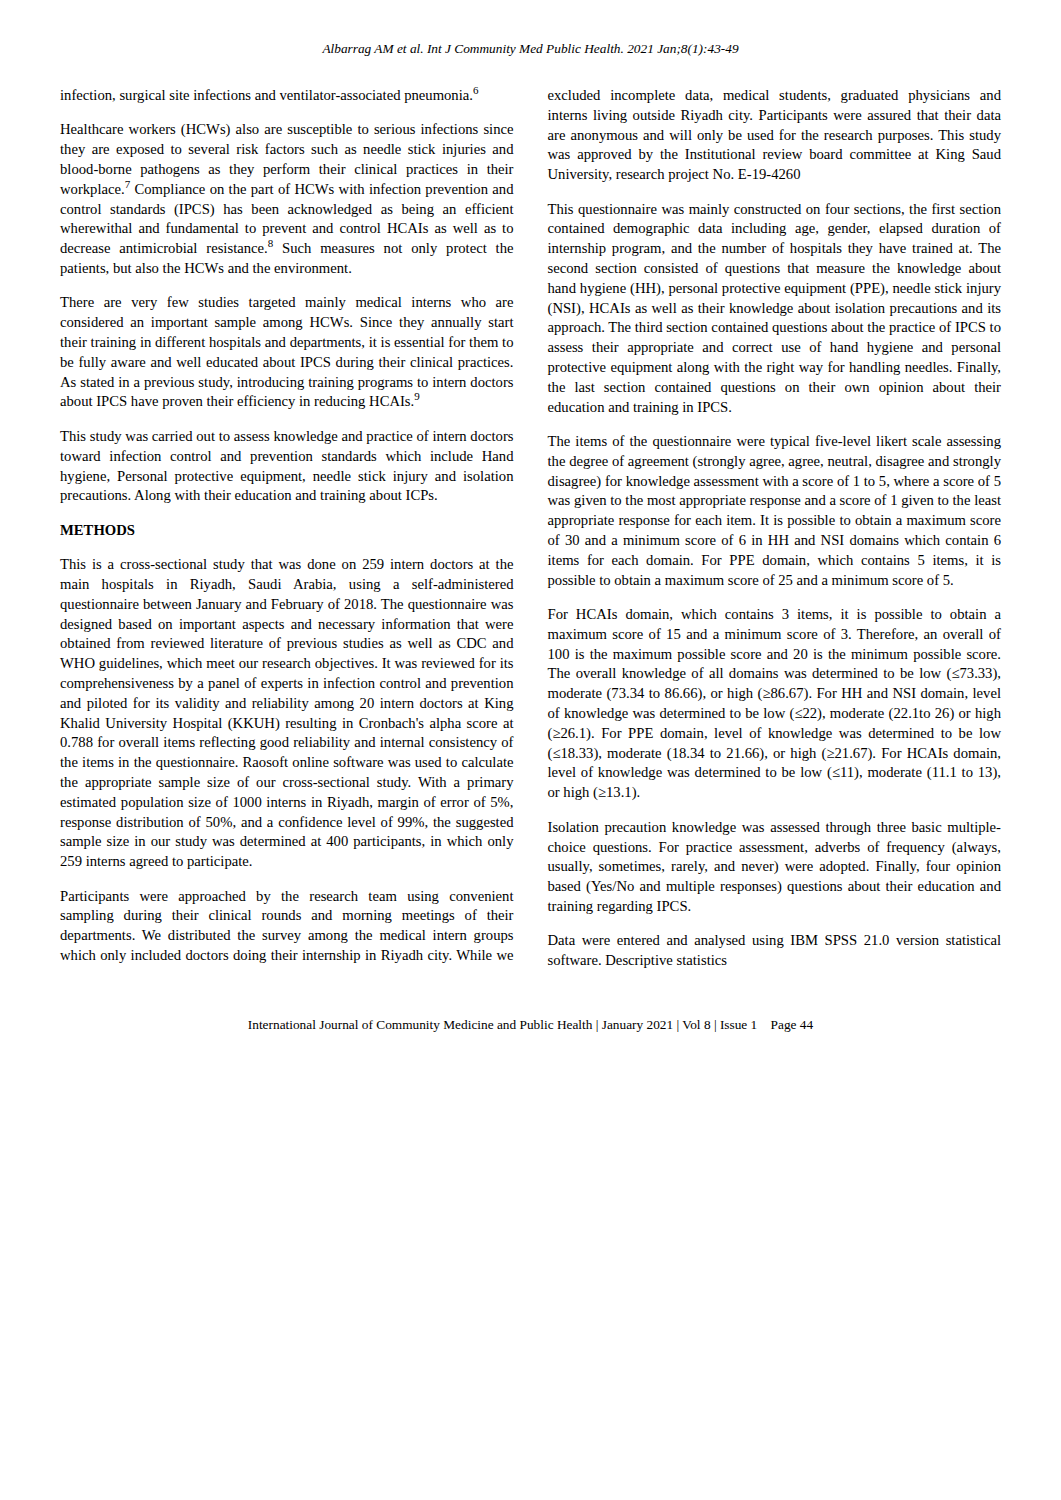Albarrag AM et al. Int J Community Med Public Health. 2021 Jan;8(1):43-49
infection, surgical site infections and ventilator-associated pneumonia.6
Healthcare workers (HCWs) also are susceptible to serious infections since they are exposed to several risk factors such as needle stick injuries and blood-borne pathogens as they perform their clinical practices in their workplace.7 Compliance on the part of HCWs with infection prevention and control standards (IPCS) has been acknowledged as being an efficient wherewithal and fundamental to prevent and control HCAIs as well as to decrease antimicrobial resistance.8 Such measures not only protect the patients, but also the HCWs and the environment.
There are very few studies targeted mainly medical interns who are considered an important sample among HCWs. Since they annually start their training in different hospitals and departments, it is essential for them to be fully aware and well educated about IPCS during their clinical practices. As stated in a previous study, introducing training programs to intern doctors about IPCS have proven their efficiency in reducing HCAIs.9
This study was carried out to assess knowledge and practice of intern doctors toward infection control and prevention standards which include Hand hygiene, Personal protective equipment, needle stick injury and isolation precautions. Along with their education and training about ICPs.
Methods
This is a cross-sectional study that was done on 259 intern doctors at the main hospitals in Riyadh, Saudi Arabia, using a self-administered questionnaire between January and February of 2018. The questionnaire was designed based on important aspects and necessary information that were obtained from reviewed literature of previous studies as well as CDC and WHO guidelines, which meet our research objectives. It was reviewed for its comprehensiveness by a panel of experts in infection control and prevention and piloted for its validity and reliability among 20 intern doctors at King Khalid University Hospital (KKUH) resulting in Cronbach's alpha score at 0.788 for overall items reflecting good reliability and internal consistency of the items in the questionnaire. Raosoft online software was used to calculate the appropriate sample size of our cross-sectional study. With a primary estimated population size of 1000 interns in Riyadh, margin of error of 5%, response distribution of 50%, and a confidence level of 99%, the suggested sample size in our study was determined at 400 participants, in which only 259 interns agreed to participate.
Participants were approached by the research team using convenient sampling during their clinical rounds and morning meetings of their departments. We distributed the survey among the medical intern groups which only included doctors doing their internship in Riyadh city. While we excluded incomplete data, medical students, graduated physicians and interns living outside Riyadh city. Participants were assured that their data are anonymous and will only be used for the research purposes. This study was approved by the Institutional review board committee at King Saud University, research project No. E-19-4260
This questionnaire was mainly constructed on four sections, the first section contained demographic data including age, gender, elapsed duration of internship program, and the number of hospitals they have trained at. The second section consisted of questions that measure the knowledge about hand hygiene (HH), personal protective equipment (PPE), needle stick injury (NSI), HCAIs as well as their knowledge about isolation precautions and its approach. The third section contained questions about the practice of IPCS to assess their appropriate and correct use of hand hygiene and personal protective equipment along with the right way for handling needles. Finally, the last section contained questions on their own opinion about their education and training in IPCS.
The items of the questionnaire were typical five-level likert scale assessing the degree of agreement (strongly agree, agree, neutral, disagree and strongly disagree) for knowledge assessment with a score of 1 to 5, where a score of 5 was given to the most appropriate response and a score of 1 given to the least appropriate response for each item. It is possible to obtain a maximum score of 30 and a minimum score of 6 in HH and NSI domains which contain 6 items for each domain. For PPE domain, which contains 5 items, it is possible to obtain a maximum score of 25 and a minimum score of 5.
For HCAIs domain, which contains 3 items, it is possible to obtain a maximum score of 15 and a minimum score of 3. Therefore, an overall of 100 is the maximum possible score and 20 is the minimum possible score. The overall knowledge of all domains was determined to be low (≤73.33), moderate (73.34 to 86.66), or high (≥86.67). For HH and NSI domain, level of knowledge was determined to be low (≤22), moderate (22.1to 26) or high (≥26.1). For PPE domain, level of knowledge was determined to be low (≤18.33), moderate (18.34 to 21.66), or high (≥21.67). For HCAIs domain, level of knowledge was determined to be low (≤11), moderate (11.1 to 13), or high (≥13.1).
Isolation precaution knowledge was assessed through three basic multiple-choice questions. For practice assessment, adverbs of frequency (always, usually, sometimes, rarely, and never) were adopted. Finally, four opinion based (Yes/No and multiple responses) questions about their education and training regarding IPCS.
Data were entered and analysed using IBM SPSS 21.0 version statistical software. Descriptive statistics
International Journal of Community Medicine and Public Health | January 2021 | Vol 8 | Issue 1 Page 44